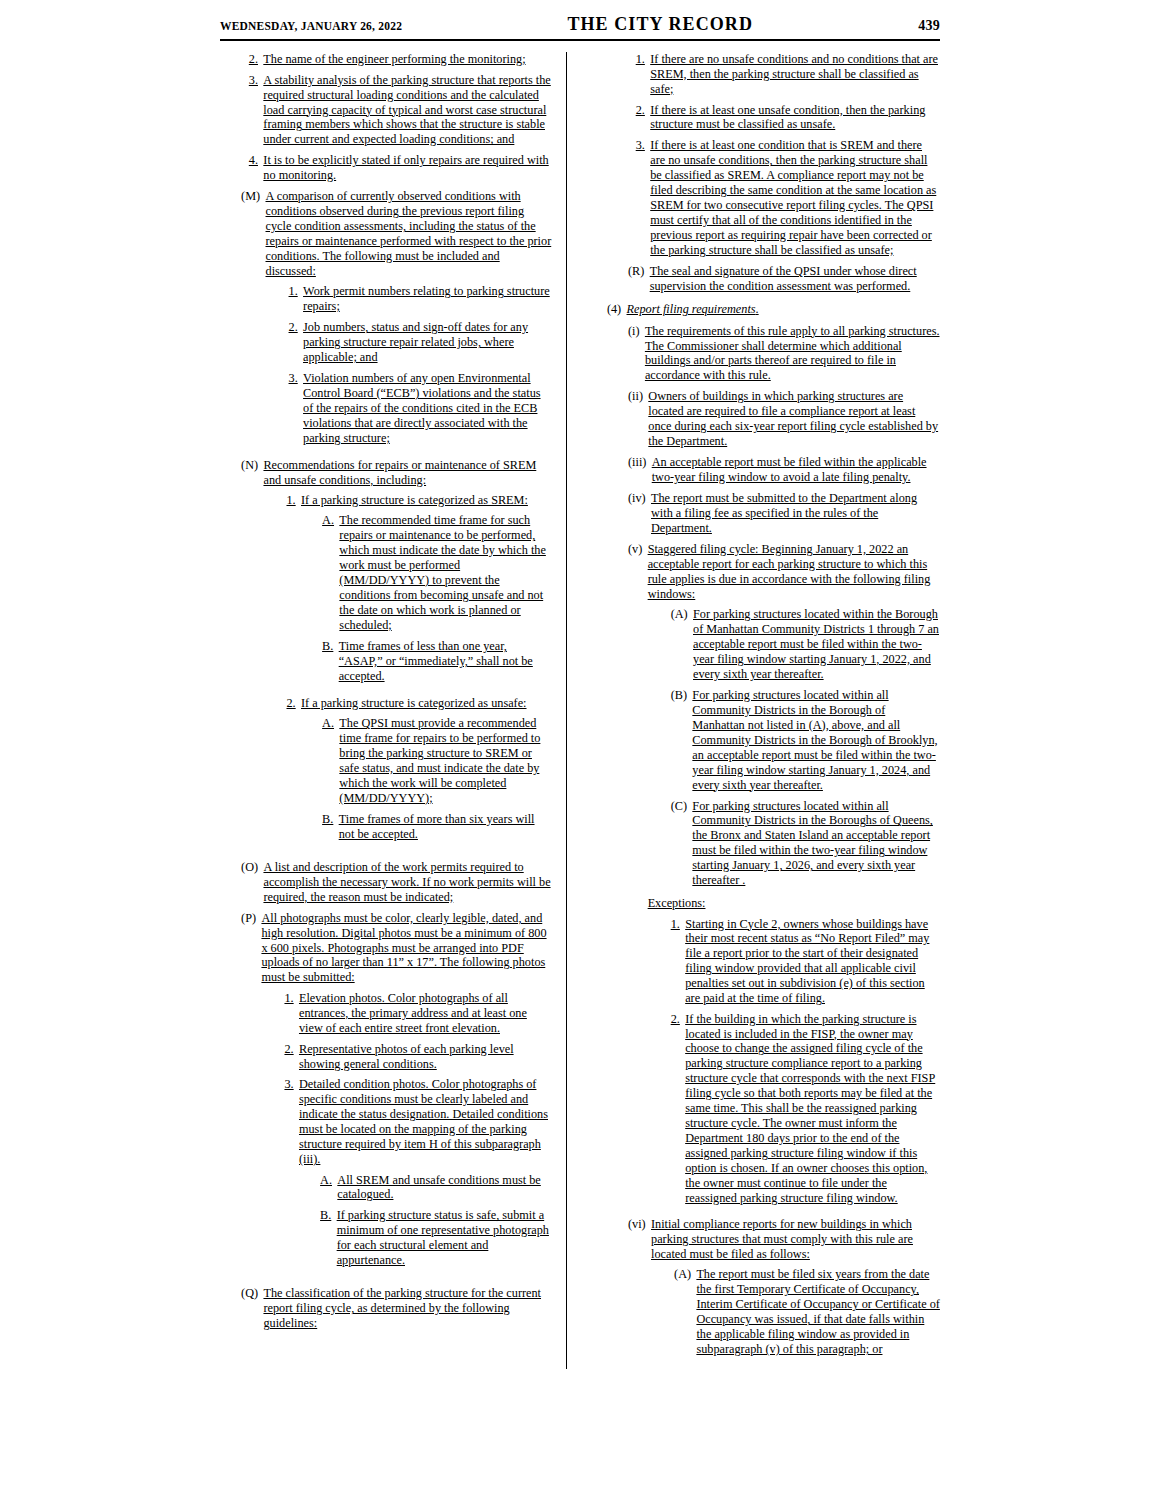Wednesday, January 26, 2022
The City Record
439
2.
The name of the engineer performing the monitoring;
3.
A stability analysis of the parking structure that reports the required structural loading conditions and the calculated load carrying capacity of typical and worst case structural framing members which shows that the structure is stable under current and expected loading conditions; and
4.
It is to be explicitly stated if only repairs are required with no monitoring.
(M)
A comparison of currently observed conditions with conditions observed during the previous report filing cycle condition assessments, including the status of the repairs or maintenance performed with respect to the prior conditions. The following must be included and discussed:
1.
Work permit numbers relating to parking structure repairs;
2.
Job numbers, status and sign-off dates for any parking structure repair related jobs, where applicable; and
3.
Violation numbers of any open Environmental Control Board (“ECB”) violations and the status of the repairs of the conditions cited in the ECB violations that are directly associated with the parking structure;
(N)
Recommendations for repairs or maintenance of SREM and unsafe conditions, including:
1.
If a parking structure is categorized as SREM:
A.
The recommended time frame for such repairs or maintenance to be performed, which must indicate the date by which the work must be performed (MM/DD/YYYY) to prevent the conditions from becoming unsafe and not the date on which work is planned or scheduled;
B.
Time frames of less than one year, “ASAP,” or “immediately,” shall not be accepted.
2.
If a parking structure is categorized as unsafe:
A.
The QPSI must provide a recommended time frame for repairs to be performed to bring the parking structure to SREM or safe status, and must indicate the date by which the work will be completed (MM/DD/YYYY);
B.
Time frames of more than six years will not be accepted.
(O)
A list and description of the work permits required to accomplish the necessary work. If no work permits will be required, the reason must be indicated;
(P)
All photographs must be color, clearly legible, dated, and high resolution. Digital photos must be a minimum of 800 x 600 pixels. Photographs must be arranged into PDF uploads of no larger than 11” x 17”. The following photos must be submitted:
1.
Elevation photos. Color photographs of all entrances, the primary address and at least one view of each entire street front elevation.
2.
Representative photos of each parking level showing general conditions.
3.
Detailed condition photos. Color photographs of specific conditions must be clearly labeled and indicate the status designation. Detailed conditions must be located on the mapping of the parking structure required by item H of this subparagraph (iii).
A.
All SREM and unsafe conditions must be catalogued.
B.
If parking structure status is safe, submit a minimum of one representative photograph for each structural element and appurtenance.
(Q)
The classification of the parking structure for the current report filing cycle, as determined by the following guidelines:
1.
If there are no unsafe conditions and no conditions that are SREM, then the parking structure shall be classified as safe;
2.
If there is at least one unsafe condition, then the parking structure must be classified as unsafe.
3.
If there is at least one condition that is SREM and there are no unsafe conditions, then the parking structure shall be classified as SREM. A compliance report may not be filed describing the same condition at the same location as SREM for two consecutive report filing cycles. The QPSI must certify that all of the conditions identified in the previous report as requiring repair have been corrected or the parking structure shall be classified as unsafe;
(R)
The seal and signature of the QPSI under whose direct supervision the condition assessment was performed.
(4)
Report filing requirements.
(i)
The requirements of this rule apply to all parking structures. The Commissioner shall determine which additional buildings and/or parts thereof are required to file in accordance with this rule.
(ii)
Owners of buildings in which parking structures are located are required to file a compliance report at least once during each six-year report filing cycle established by the Department.
(iii)
An acceptable report must be filed within the applicable two-year filing window to avoid a late filing penalty.
(iv)
The report must be submitted to the Department along with a filing fee as specified in the rules of the Department.
(v)
Staggered filing cycle: Beginning January 1, 2022 an acceptable report for each parking structure to which this rule applies is due in accordance with the following filing windows:
(A)
For parking structures located within the Borough of Manhattan Community Districts 1 through 7 an acceptable report must be filed within the two-year filing window starting January 1, 2022, and every sixth year thereafter.
(B)
For parking structures located within all Community Districts in the Borough of Manhattan not listed in (A), above, and all Community Districts in the Borough of Brooklyn, an acceptable report must be filed within the two-year filing window starting January 1, 2024, and every sixth year thereafter.
(C)
For parking structures located within all Community Districts in the Boroughs of Queens, the Bronx and Staten Island an acceptable report must be filed within the two-year filing window starting January 1, 2026, and every sixth year thereafter .
Exceptions:
1.
Starting in Cycle 2, owners whose buildings have their most recent status as “No Report Filed” may file a report prior to the start of their designated filing window provided that all applicable civil penalties set out in subdivision (e) of this section are paid at the time of filing.
2.
If the building in which the parking structure is located is included in the FISP, the owner may choose to change the assigned filing cycle of the parking structure compliance report to a parking structure cycle that corresponds with the next FISP filing cycle so that both reports may be filed at the same time. This shall be the reassigned parking structure cycle. The owner must inform the Department 180 days prior to the end of the assigned parking structure filing window if this option is chosen. If an owner chooses this option, the owner must continue to file under the reassigned parking structure filing window.
(vi)
Initial compliance reports for new buildings in which parking structures that must comply with this rule are located must be filed as follows:
(A)
The report must be filed six years from the date the first Temporary Certificate of Occupancy, Interim Certificate of Occupancy or Certificate of Occupancy was issued, if that date falls within the applicable filing window as provided in subparagraph (v) of this paragraph; or